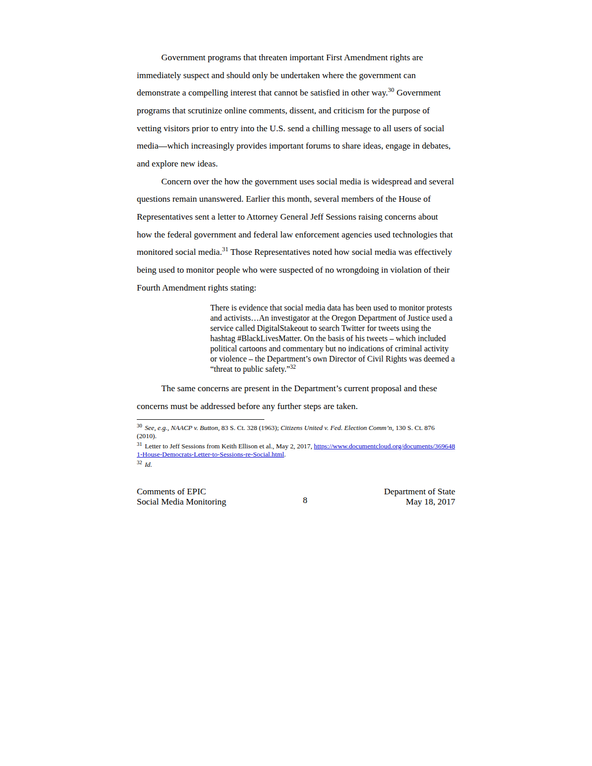Government programs that threaten important First Amendment rights are immediately suspect and should only be undertaken where the government can demonstrate a compelling interest that cannot be satisfied in other way.30 Government programs that scrutinize online comments, dissent, and criticism for the purpose of vetting visitors prior to entry into the U.S. send a chilling message to all users of social media—which increasingly provides important forums to share ideas, engage in debates, and explore new ideas.
Concern over the how the government uses social media is widespread and several questions remain unanswered. Earlier this month, several members of the House of Representatives sent a letter to Attorney General Jeff Sessions raising concerns about how the federal government and federal law enforcement agencies used technologies that monitored social media.31 Those Representatives noted how social media was effectively being used to monitor people who were suspected of no wrongdoing in violation of their Fourth Amendment rights stating:
There is evidence that social media data has been used to monitor protests and activists…An investigator at the Oregon Department of Justice used a service called DigitalStakeout to search Twitter for tweets using the hashtag #BlackLivesMatter. On the basis of his tweets – which included political cartoons and commentary but no indications of criminal activity or violence – the Department’s own Director of Civil Rights was deemed a “threat to public safety.”32
The same concerns are present in the Department’s current proposal and these concerns must be addressed before any further steps are taken.
30 See, e.g., NAACP v. Button, 83 S. Ct. 328 (1963); Citizens United v. Fed. Election Comm’n, 130 S. Ct. 876 (2010).
31 Letter to Jeff Sessions from Keith Ellison et al., May 2, 2017, https://www.documentcloud.org/documents/3696481-House-Democrats-Letter-to-Sessions-re-Social.html.
32 Id.
Comments of EPIC
Social Media Monitoring
8
Department of State
May 18, 2017